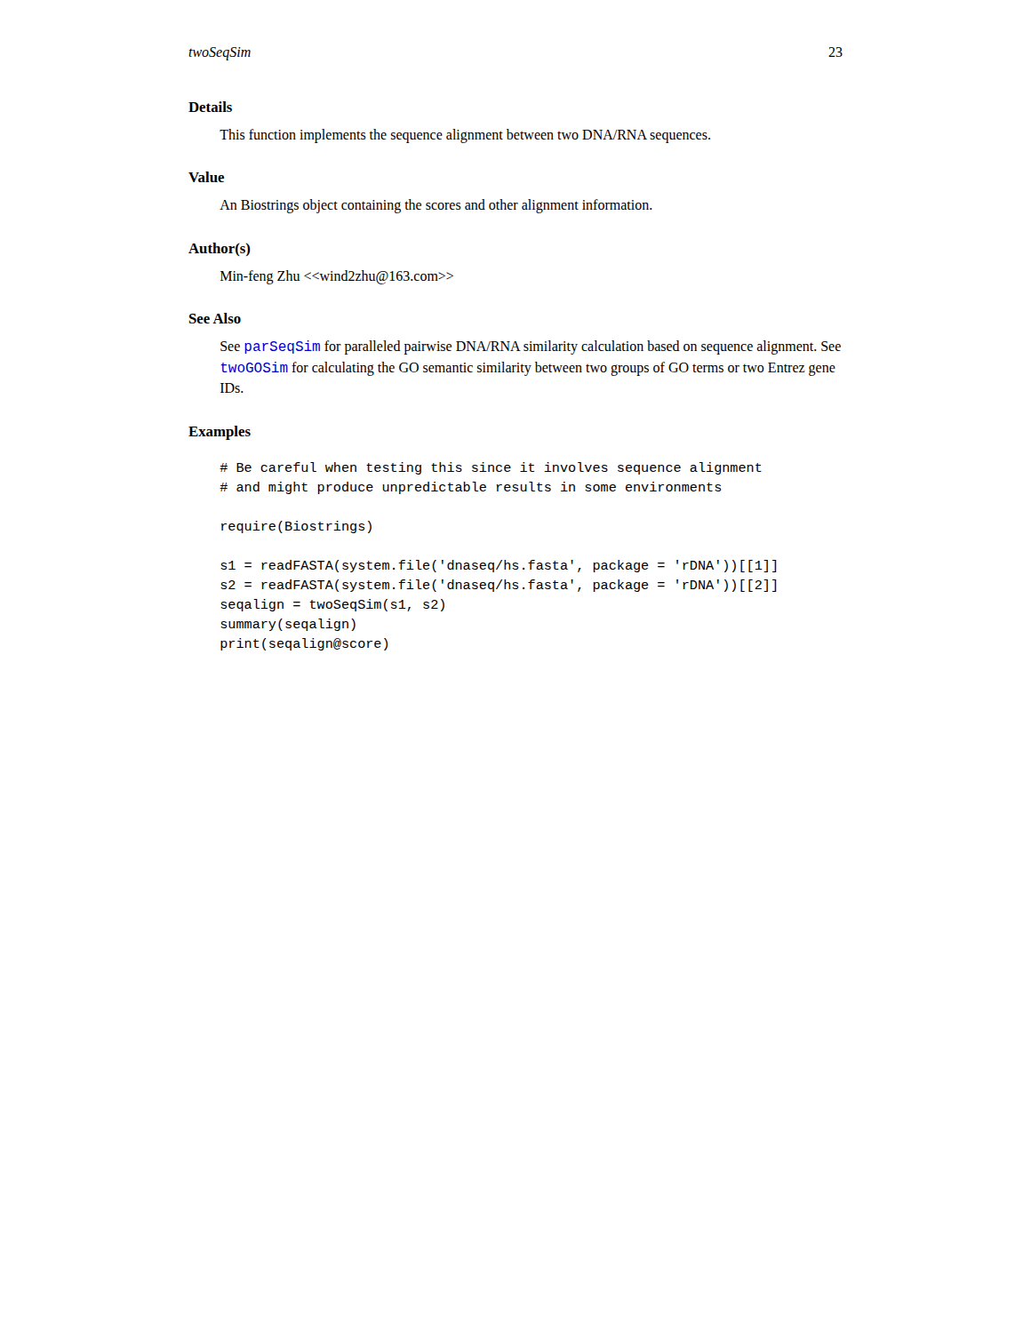twoSeqSim 23
Details
This function implements the sequence alignment between two DNA/RNA sequences.
Value
An Biostrings object containing the scores and other alignment information.
Author(s)
Min-feng Zhu <<wind2zhu@163.com>>
See Also
See parSeqSim for paralleled pairwise DNA/RNA similarity calculation based on sequence alignment. See twoGOSim for calculating the GO semantic similarity between two groups of GO terms or two Entrez gene IDs.
Examples
# Be careful when testing this since it involves sequence alignment
# and might produce unpredictable results in some environments

require(Biostrings)

s1 = readFASTA(system.file('dnaseq/hs.fasta', package = 'rDNA'))[[1]]
s2 = readFASTA(system.file('dnaseq/hs.fasta', package = 'rDNA'))[[2]]
seqalign = twoSeqSim(s1, s2)
summary(seqalign)
print(seqalign@score)